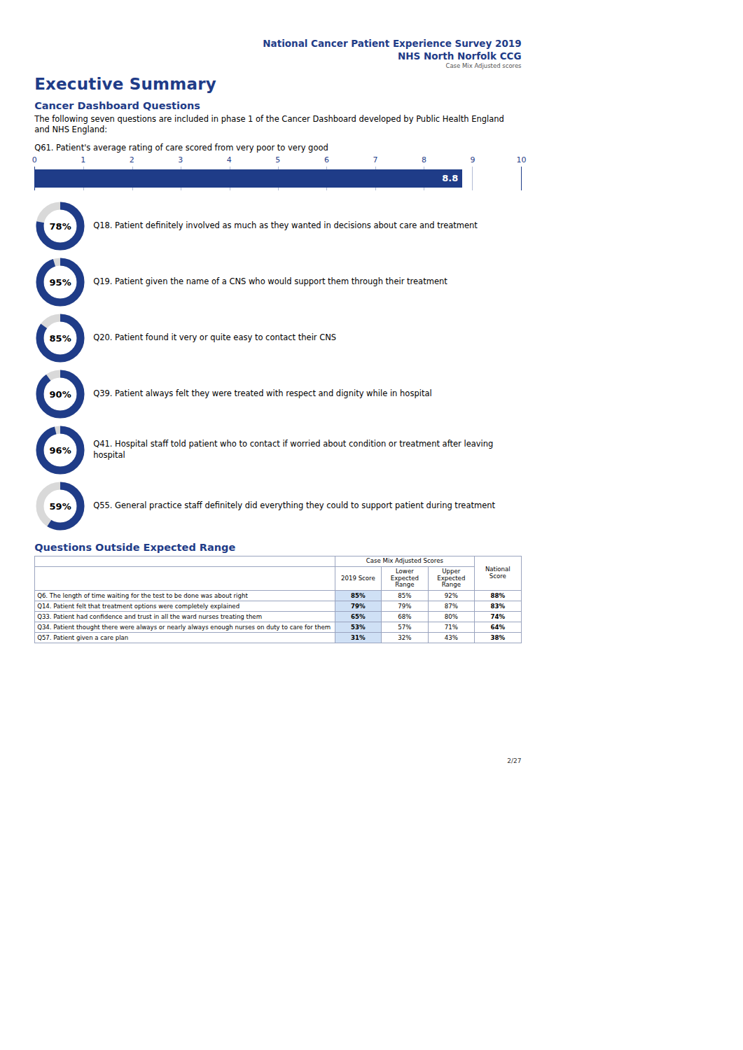National Cancer Patient Experience Survey 2019
NHS North Norfolk CCG
Case Mix Adjusted scores
Executive Summary
Cancer Dashboard Questions
The following seven questions are included in phase 1 of the Cancer Dashboard developed by Public Health England and NHS England:
Q61. Patient's average rating of care scored from very poor to very good
0 1 2 3 4 5 6 7 8 9 10
8.8
78%
Q18. Patient definitely involved as much as they wanted in decisions about care and treatment
95%
Q19. Patient given the name of a CNS who would support them through their treatment
85%
Q20. Patient found it very or quite easy to contact their CNS
90%
Q39. Patient always felt they were treated with respect and dignity while in hospital
96%
Q41. Hospital staff told patient who to contact if worried about condition or treatment after leaving hospital
59%
Q55. General practice staff definitely did everything they could to support patient during treatment
Questions Outside Expected Range
| | Case Mix Adjusted Scores | National Score |
| --- | --- | --- |
| | 2019 Score | Lower Expected Range | Upper Expected Range |
| Q6. The length of time waiting for the test to be done was about right | 85% | 85% | 92% | 88% |
| Q14. Patient felt that treatment options were completely explained | 79% | 79% | 87% | 83% |
| Q33. Patient had confidence and trust in all the ward nurses treating them | 65% | 68% | 80% | 74% |
| Q34. Patient thought there were always or nearly always enough nurses on duty to care for them | 53% | 57% | 71% | 64% |
| Q57. Patient given a care plan | 31% | 32% | 43% | 38% |
2/27